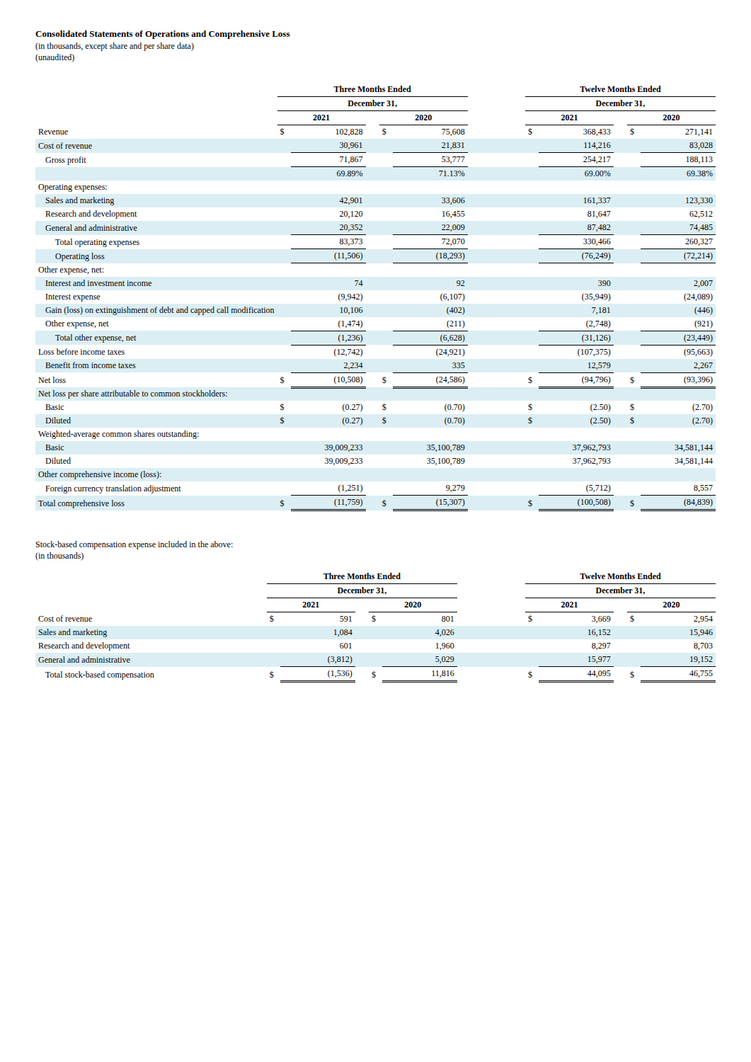Consolidated Statements of Operations and Comprehensive Loss
(in thousands, except share and per share data)
(unaudited)
| | Three Months Ended | | Twelve Months Ended |
| --- | --- | --- | --- |
| | December 31, | | December 31, |
| | 2021 | | 2020 | | 2021 | | 2020 |
| Revenue | $ | 102,828 | | $ | 75,608 | | $ | 368,433 | | $ | 271,141 |
| Cost of revenue | | 30,961 | | | 21,831 | | | 114,216 | | | 83,028 |
| Gross profit | | 71,867 | | | 53,777 | | | 254,217 | | | 188,113 |
| | | 69.89% | | | 71.13% | | | 69.00% | | | 69.38% |
| Operating expenses: | | | | | | | | | | | |
| Sales and marketing | | 42,901 | | | 33,606 | | | 161,337 | | | 123,330 |
| Research and development | | 20,120 | | | 16,455 | | | 81,647 | | | 62,512 |
| General and administrative | | 20,352 | | | 22,009 | | | 87,482 | | | 74,485 |
| Total operating expenses | | 83,373 | | | 72,070 | | | 330,466 | | | 260,327 |
| Operating loss | | (11,506) | | | (18,293) | | | (76,249) | | | (72,214) |
| Other expense, net: | | | | | | | | | | | |
| Interest and investment income | | 74 | | | 92 | | | 390 | | | 2,007 |
| Interest expense | | (9,942) | | | (6,107) | | | (35,949) | | | (24,089) |
| Gain (loss) on extinguishment of debt and capped call modification | | 10,106 | | | (402) | | | 7,181 | | | (446) |
| Other expense, net | | (1,474) | | | (211) | | | (2,748) | | | (921) |
| Total other expense, net | | (1,236) | | | (6,628) | | | (31,126) | | | (23,449) |
| Loss before income taxes | | (12,742) | | | (24,921) | | | (107,375) | | | (95,663) |
| Benefit from income taxes | | 2,234 | | | 335 | | | 12,579 | | | 2,267 |
| Net loss | $ | (10,508) | | $ | (24,586) | | $ | (94,796) | | $ | (93,396) |
| Net loss per share attributable to common stockholders: | | | | | | | | | | | |
| Basic | $ | (0.27) | | $ | (0.70) | | $ | (2.50) | | $ | (2.70) |
| Diluted | $ | (0.27) | | $ | (0.70) | | $ | (2.50) | | $ | (2.70) |
| Weighted-average common shares outstanding: | | | | | | | | | | | |
| Basic | | 39,009,233 | | | 35,100,789 | | | 37,962,793 | | | 34,581,144 |
| Diluted | | 39,009,233 | | | 35,100,789 | | | 37,962,793 | | | 34,581,144 |
| Other comprehensive income (loss): | | | | | | | | | | | |
| Foreign currency translation adjustment | | (1,251) | | | 9,279 | | | (5,712) | | | 8,557 |
| Total comprehensive loss | $ | (11,759) | | $ | (15,307) | | $ | (100,508) | | $ | (84,839) |
Stock-based compensation expense included in the above:
(in thousands)
| | Three Months Ended | | Twelve Months Ended |
| --- | --- | --- | --- |
| | December 31, | | December 31, |
| | 2021 | | 2020 | | 2021 | | 2020 |
| Cost of revenue | $ | 591 | | $ | 801 | | $ | 3,669 | | $ | 2,954 |
| Sales and marketing | | 1,084 | | | 4,026 | | | 16,152 | | | 15,946 |
| Research and development | | 601 | | | 1,960 | | | 8,297 | | | 8,703 |
| General and administrative | | (3,812) | | | 5,029 | | | 15,977 | | | 19,152 |
| Total stock-based compensation | $ | (1,536) | | $ | 11,816 | | $ | 44,095 | | $ | 46,755 |